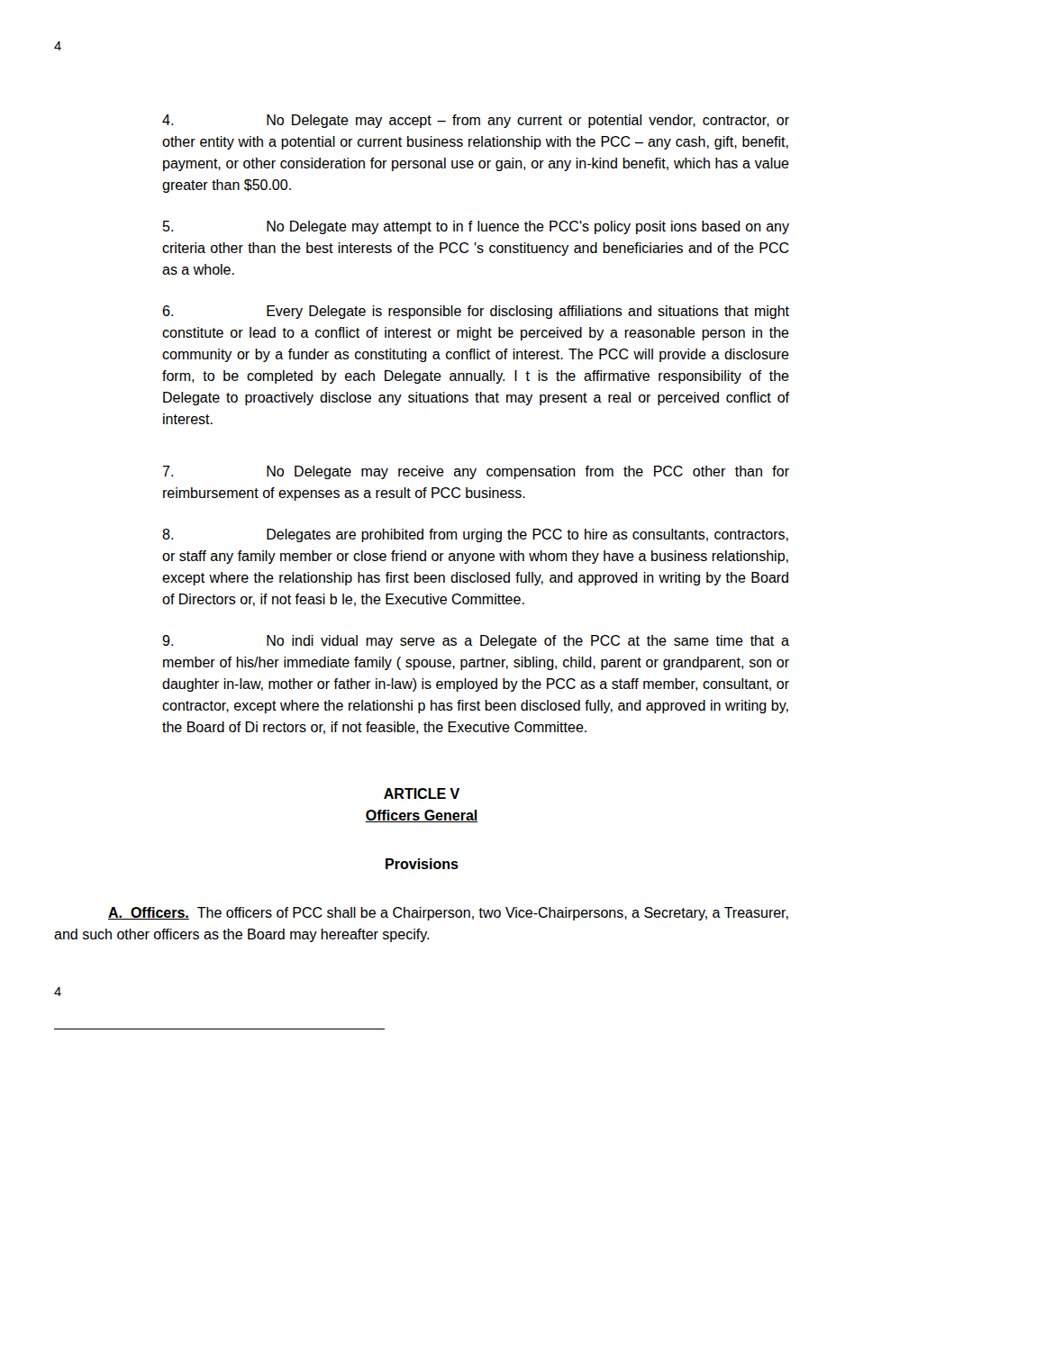4
4. No Delegate may accept – from any current or potential vendor, contractor, or other entity with a potential or current business relationship with the PCC – any cash, gift, benefit, payment, or other consideration for personal use or gain, or any in-kind benefit, which has a value greater than $50.00.
5. No Delegate may attempt to in f luence the PCC's policy posit ions based on any criteria other than the best interests of the PCC 's constituency and beneficiaries and of the PCC as a whole.
6. Every Delegate is responsible for disclosing affiliations and situations that might constitute or lead to a conflict of interest or might be perceived by a reasonable person in the community or by a funder as constituting a conflict of interest. The PCC will provide a disclosure form, to be completed by each Delegate annually. I t is the affirmative responsibility of the Delegate to proactively disclose any situations that may present a real or perceived conflict of interest.
7. No Delegate may receive any compensation from the PCC other than for reimbursement of expenses as a result of PCC business.
8. Delegates are prohibited from urging the PCC to hire as consultants, contractors, or staff any family member or close friend or anyone with whom they have a business relationship, except where the relationship has first been disclosed fully, and approved in writing by the Board of Directors or, if not feasi b le, the Executive Committee.
9. No indi vidual may serve as a Delegate of the PCC at the same time that a member of his/her immediate family ( spouse, partner, sibling, child, parent or grandparent, son or daughter in-law, mother or father in-law) is employed by the PCC as a staff member, consultant, or contractor, except where the relationshi p has first been disclosed fully, and approved in writing by, the Board of Di rectors or, if not feasible, the Executive Committee.
ARTICLE V
Officers General
Provisions
A. Officers. The officers of PCC shall be a Chairperson, two Vice-Chairpersons, a Secretary, a Treasurer, and such other officers as the Board may hereafter specify.
4